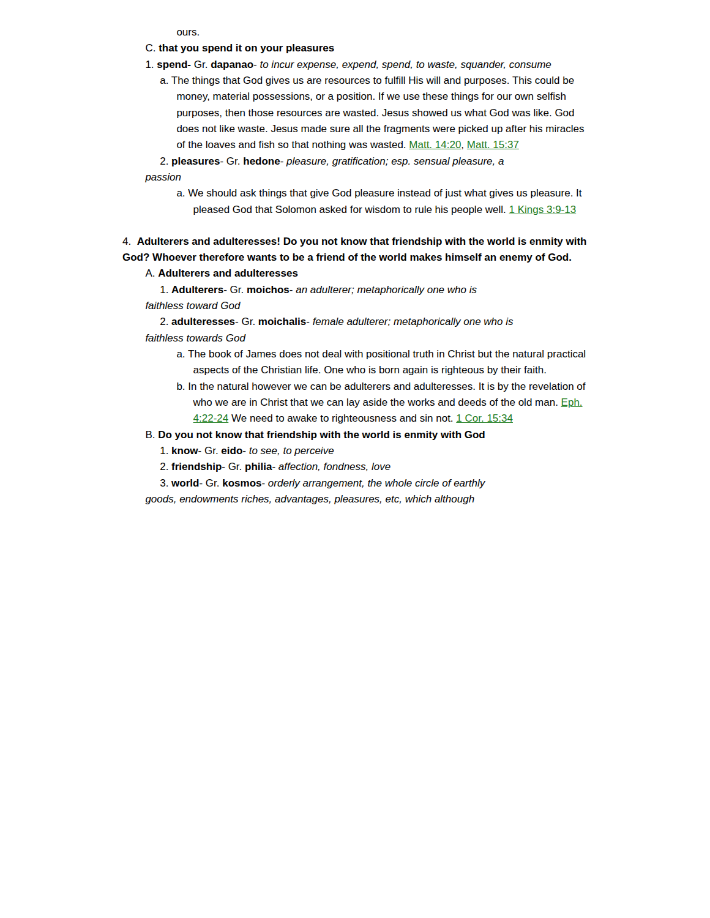ours.
C. that you spend it on your pleasures
1. spend- Gr. dapanao- to incur expense, expend, spend, to waste, squander, consume
a. The things that God gives us are resources to fulfill His will and purposes. This could be money, material possessions, or a position. If we use these things for our own selfish purposes, then those resources are wasted. Jesus showed us what God was like. God does not like waste. Jesus made sure all the fragments were picked up after his miracles of the loaves and fish so that nothing was wasted. Matt. 14:20, Matt. 15:37
2. pleasures- Gr. hedone- pleasure, gratification; esp. sensual pleasure, a
passion
a. We should ask things that give God pleasure instead of just what gives us pleasure. It pleased God that Solomon asked for wisdom to rule his people well. 1 Kings 3:9-13
4. Adulterers and adulteresses! Do you not know that friendship with the world is enmity with God? Whoever therefore wants to be a friend of the world makes himself an enemy of God.
A. Adulterers and adulteresses
1. Adulterers- Gr. moichos- an adulterer; metaphorically one who is
faithless toward God
2. adulteresses- Gr. moichalis- female adulterer; metaphorically one who is
faithless towards God
a. The book of James does not deal with positional truth in Christ but the natural practical aspects of the Christian life. One who is born again is righteous by their faith.
b. In the natural however we can be adulterers and adulteresses. It is by the revelation of who we are in Christ that we can lay aside the works and deeds of the old man. Eph. 4:22-24 We need to awake to righteousness and sin not. 1 Cor. 15:34
B. Do you not know that friendship with the world is enmity with God
1. know- Gr. eido- to see, to perceive
2. friendship- Gr. philia- affection, fondness, love
3. world- Gr. kosmos- orderly arrangement, the whole circle of earthly
goods, endowments riches, advantages, pleasures, etc, which although